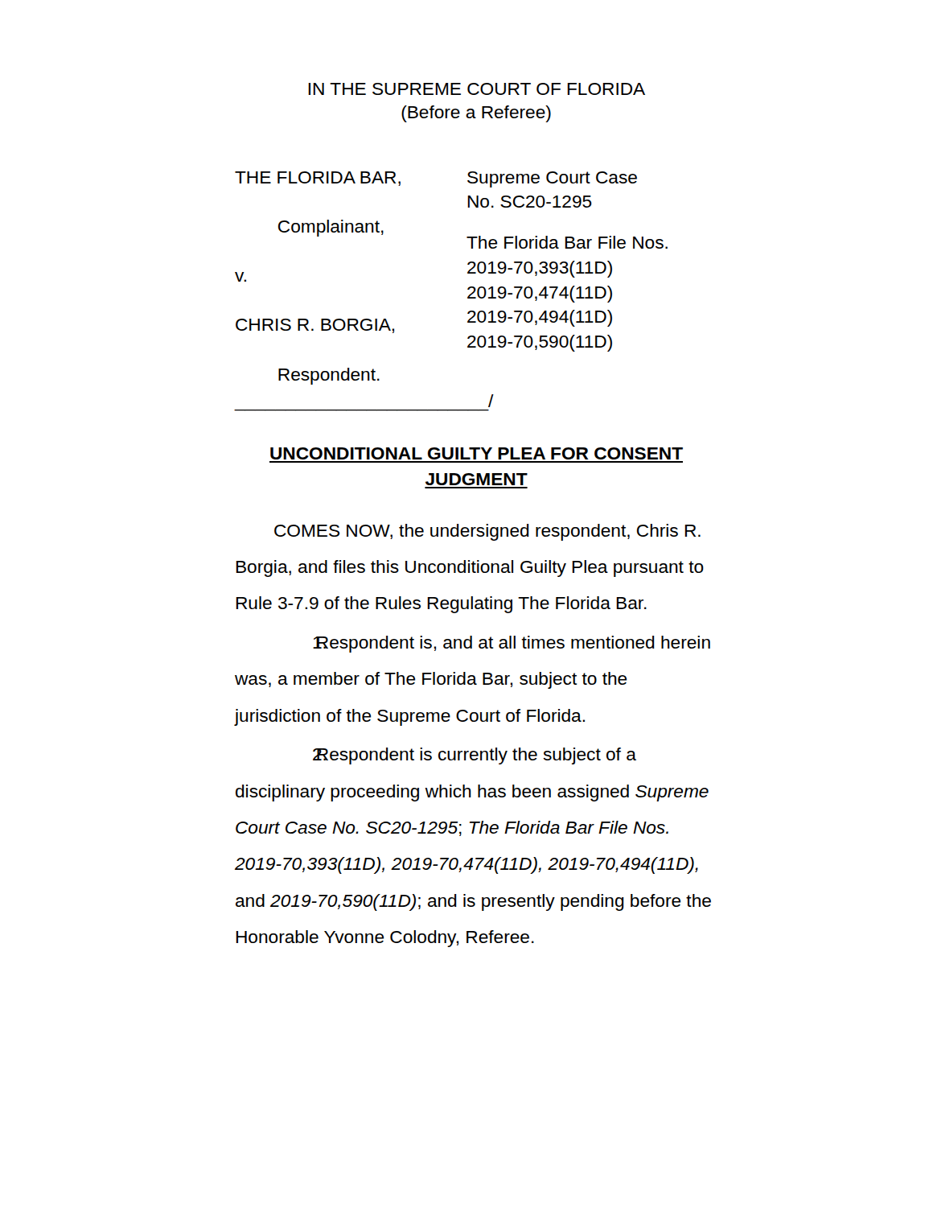IN THE SUPREME COURT OF FLORIDA
(Before a Referee)
| THE FLORIDA BAR, Complainant, v. CHRIS R. BORGIA, Respondent. | Supreme Court Case No. SC20-1295 The Florida Bar File Nos. 2019-70,393(11D) 2019-70,474(11D) 2019-70,494(11D) 2019-70,590(11D) |
_________________________/
UNCONDITIONAL GUILTY PLEA FOR CONSENT JUDGMENT
COMES NOW, the undersigned respondent, Chris R. Borgia, and files this Unconditional Guilty Plea pursuant to Rule 3-7.9 of the Rules Regulating The Florida Bar.
1. Respondent is, and at all times mentioned herein was, a member of The Florida Bar, subject to the jurisdiction of the Supreme Court of Florida.
2. Respondent is currently the subject of a disciplinary proceeding which has been assigned Supreme Court Case No. SC20-1295; The Florida Bar File Nos. 2019-70,393(11D), 2019-70,474(11D), 2019-70,494(11D), and 2019-70,590(11D); and is presently pending before the Honorable Yvonne Colodny, Referee.